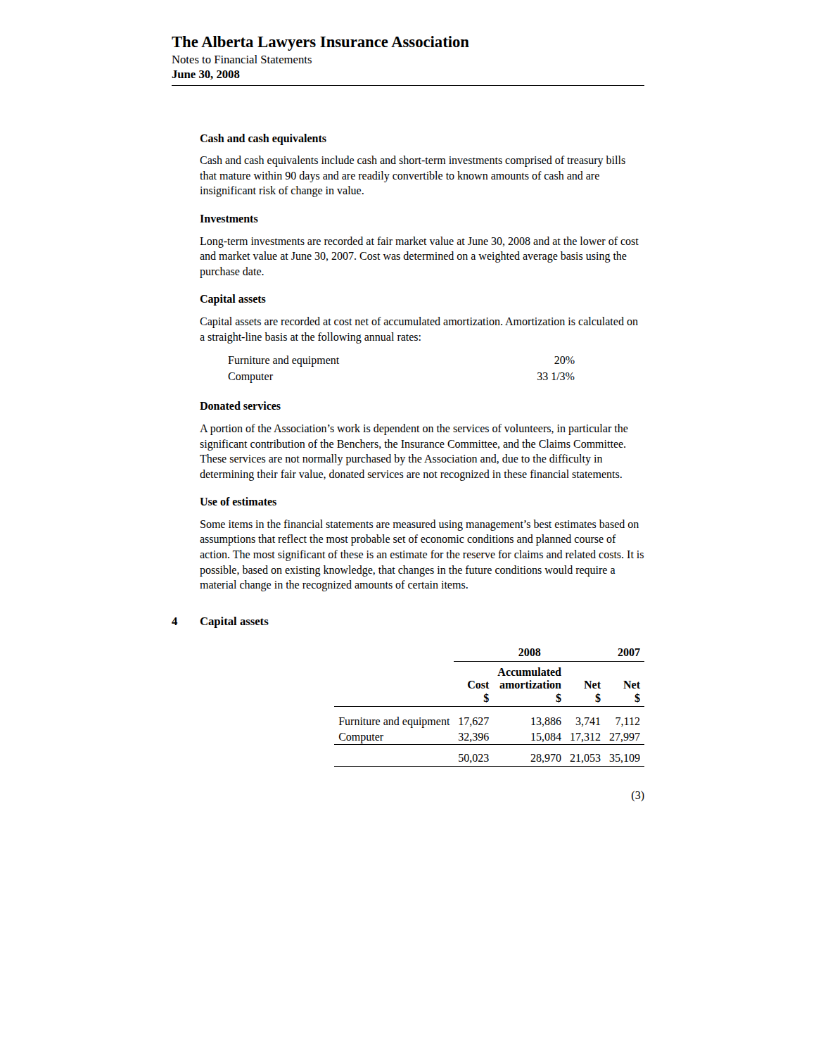The Alberta Lawyers Insurance Association
Notes to Financial Statements
June 30, 2008
Cash and cash equivalents
Cash and cash equivalents include cash and short-term investments comprised of treasury bills that mature within 90 days and are readily convertible to known amounts of cash and are insignificant risk of change in value.
Investments
Long-term investments are recorded at fair market value at June 30, 2008 and at the lower of cost and market value at June 30, 2007. Cost was determined on a weighted average basis using the purchase date.
Capital assets
Capital assets are recorded at cost net of accumulated amortization. Amortization is calculated on a straight-line basis at the following annual rates:
| Furniture and equipment | 20% |
| Computer | 33 1/3% |
Donated services
A portion of the Association’s work is dependent on the services of volunteers, in particular the significant contribution of the Benchers, the Insurance Committee, and the Claims Committee. These services are not normally purchased by the Association and, due to the difficulty in determining their fair value, donated services are not recognized in these financial statements.
Use of estimates
Some items in the financial statements are measured using management’s best estimates based on assumptions that reflect the most probable set of economic conditions and planned course of action. The most significant of these is an estimate for the reserve for claims and related costs. It is possible, based on existing knowledge, that changes in the future conditions would require a material change in the recognized amounts of certain items.
4 Capital assets
| | 2008 | 2007 |
| --- | --- | --- |
| | Cost $ | Accumulated amortization $ | Net $ | Net $ |
| Furniture and equipment | 17,627 | 13,886 | 3,741 | 7,112 |
| Computer | 32,396 | 15,084 | 17,312 | 27,997 |
| | 50,023 | 28,970 | 21,053 | 35,109 |
(3)